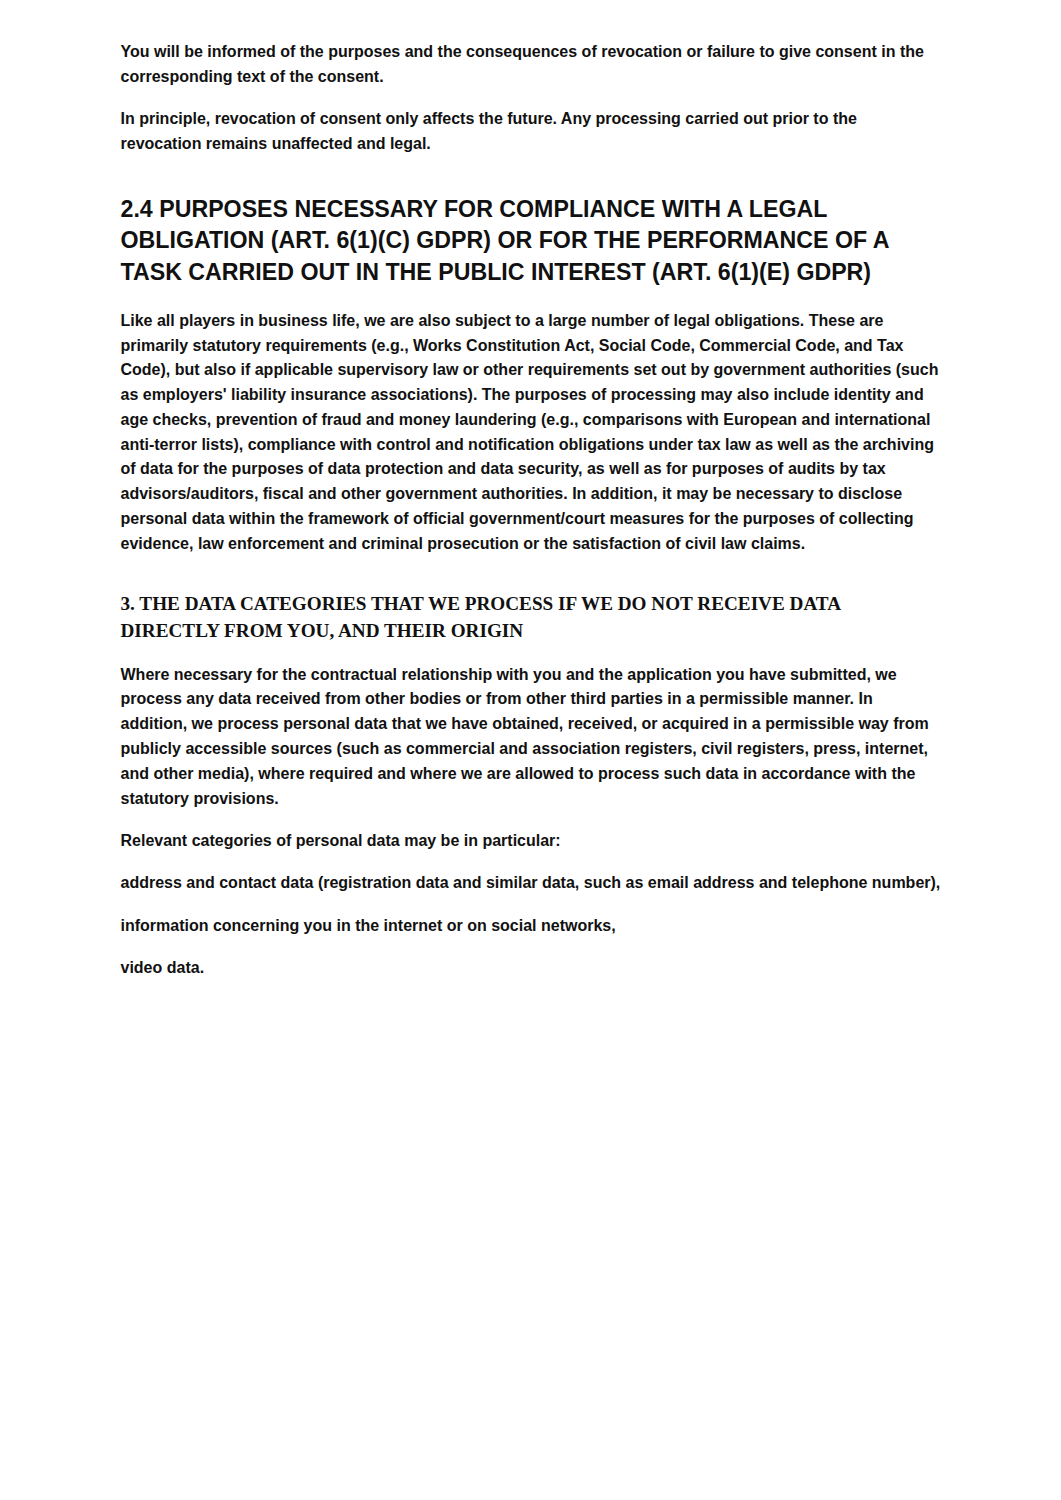You will be informed of the purposes and the consequences of revocation or failure to give consent in the corresponding text of the consent.
In principle, revocation of consent only affects the future. Any processing carried out prior to the revocation remains unaffected and legal.
2.4 PURPOSES NECESSARY FOR COMPLIANCE WITH A LEGAL OBLIGATION (ART. 6(1)(C) GDPR) OR FOR THE PERFORMANCE OF A TASK CARRIED OUT IN THE PUBLIC INTEREST (ART. 6(1)(E) GDPR)
Like all players in business life, we are also subject to a large number of legal obligations. These are primarily statutory requirements (e.g., Works Constitution Act, Social Code, Commercial Code, and Tax Code), but also if applicable supervisory law or other requirements set out by government authorities (such as employers' liability insurance associations). The purposes of processing may also include identity and age checks, prevention of fraud and money laundering (e.g., comparisons with European and international anti-terror lists), compliance with control and notification obligations under tax law as well as the archiving of data for the purposes of data protection and data security, as well as for purposes of audits by tax advisors/auditors, fiscal and other government authorities. In addition, it may be necessary to disclose personal data within the framework of official government/court measures for the purposes of collecting evidence, law enforcement and criminal prosecution or the satisfaction of civil law claims.
3. THE DATA CATEGORIES THAT WE PROCESS IF WE DO NOT RECEIVE DATA DIRECTLY FROM YOU, AND THEIR ORIGIN
Where necessary for the contractual relationship with you and the application you have submitted, we process any data received from other bodies or from other third parties in a permissible manner. In addition, we process personal data that we have obtained, received, or acquired in a permissible way from publicly accessible sources (such as commercial and association registers, civil registers, press, internet, and other media), where required and where we are allowed to process such data in accordance with the statutory provisions.
Relevant categories of personal data may be in particular:
address and contact data (registration data and similar data, such as email address and telephone number),
information concerning you in the internet or on social networks,
video data.